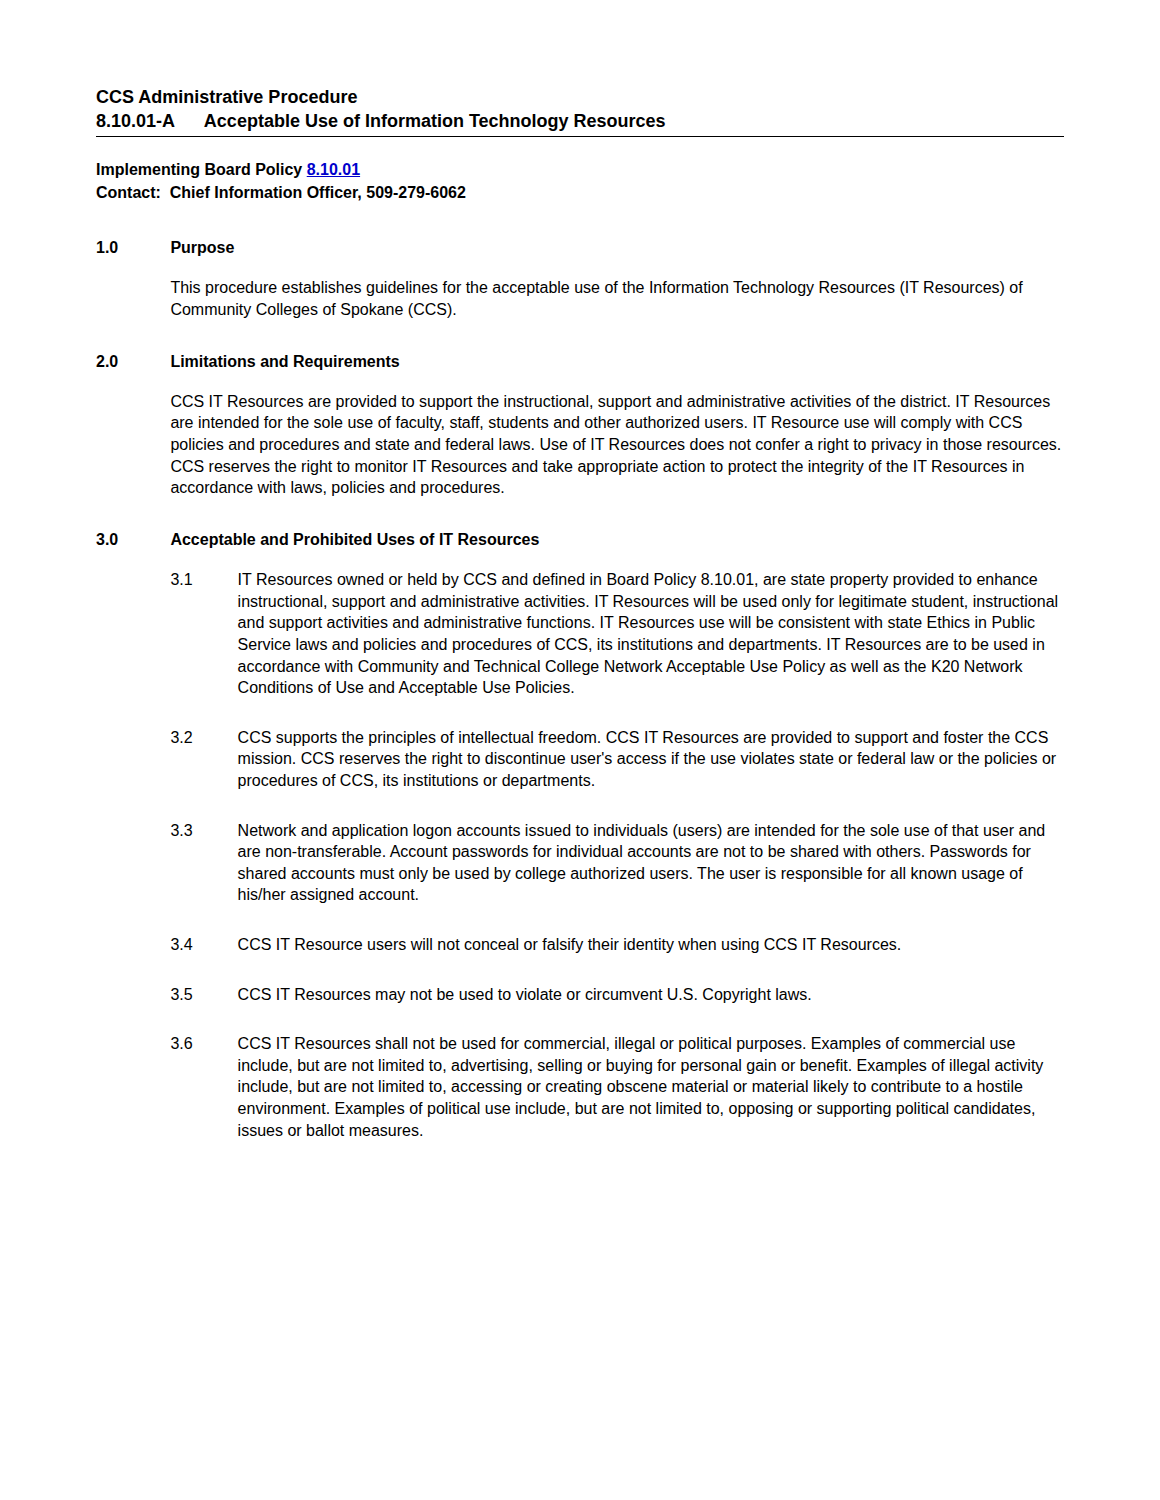CCS Administrative Procedure
8.10.01-A Acceptable Use of Information Technology Resources
Implementing Board Policy 8.10.01
Contact: Chief Information Officer, 509-279-6062
1.0 Purpose
This procedure establishes guidelines for the acceptable use of the Information Technology Resources (IT Resources) of Community Colleges of Spokane (CCS).
2.0 Limitations and Requirements
CCS IT Resources are provided to support the instructional, support and administrative activities of the district. IT Resources are intended for the sole use of faculty, staff, students and other authorized users. IT Resource use will comply with CCS policies and procedures and state and federal laws. Use of IT Resources does not confer a right to privacy in those resources. CCS reserves the right to monitor IT Resources and take appropriate action to protect the integrity of the IT Resources in accordance with laws, policies and procedures.
3.0 Acceptable and Prohibited Uses of IT Resources
3.1 IT Resources owned or held by CCS and defined in Board Policy 8.10.01, are state property provided to enhance instructional, support and administrative activities. IT Resources will be used only for legitimate student, instructional and support activities and administrative functions. IT Resources use will be consistent with state Ethics in Public Service laws and policies and procedures of CCS, its institutions and departments. IT Resources are to be used in accordance with Community and Technical College Network Acceptable Use Policy as well as the K20 Network Conditions of Use and Acceptable Use Policies.
3.2 CCS supports the principles of intellectual freedom. CCS IT Resources are provided to support and foster the CCS mission. CCS reserves the right to discontinue user's access if the use violates state or federal law or the policies or procedures of CCS, its institutions or departments.
3.3 Network and application logon accounts issued to individuals (users) are intended for the sole use of that user and are non-transferable. Account passwords for individual accounts are not to be shared with others. Passwords for shared accounts must only be used by college authorized users. The user is responsible for all known usage of his/her assigned account.
3.4 CCS IT Resource users will not conceal or falsify their identity when using CCS IT Resources.
3.5 CCS IT Resources may not be used to violate or circumvent U.S. Copyright laws.
3.6 CCS IT Resources shall not be used for commercial, illegal or political purposes. Examples of commercial use include, but are not limited to, advertising, selling or buying for personal gain or benefit. Examples of illegal activity include, but are not limited to, accessing or creating obscene material or material likely to contribute to a hostile environment. Examples of political use include, but are not limited to, opposing or supporting political candidates, issues or ballot measures.